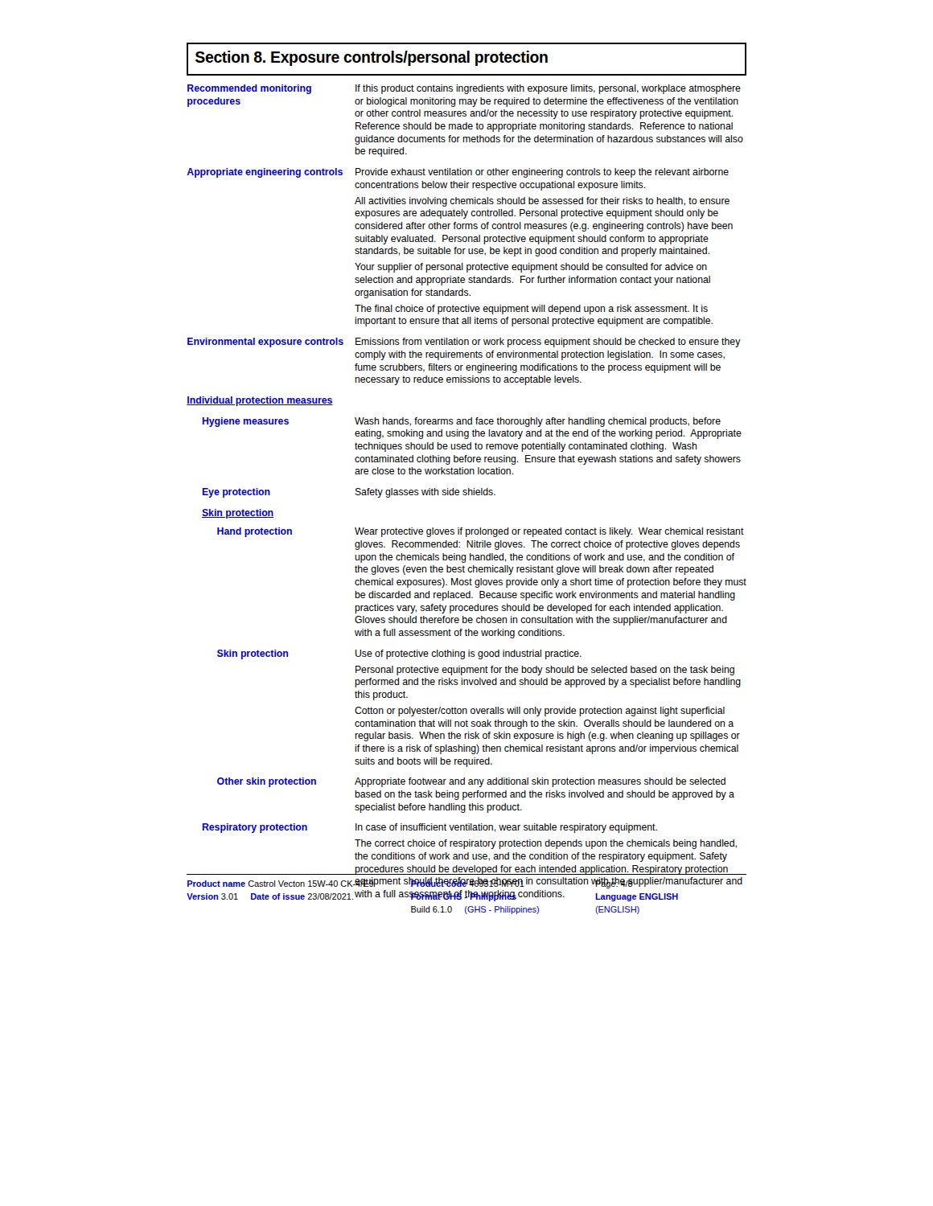Section 8. Exposure controls/personal protection
| Recommended monitoring procedures | If this product contains ingredients with exposure limits, personal, workplace atmosphere or biological monitoring may be required to determine the effectiveness of the ventilation or other control measures and/or the necessity to use respiratory protective equipment. Reference should be made to appropriate monitoring standards. Reference to national guidance documents for methods for the determination of hazardous substances will also be required. |
| Appropriate engineering controls | Provide exhaust ventilation or other engineering controls to keep the relevant airborne concentrations below their respective occupational exposure limits. All activities involving chemicals should be assessed for their risks to health, to ensure exposures are adequately controlled. Personal protective equipment should only be considered after other forms of control measures (e.g. engineering controls) have been suitably evaluated. Personal protective equipment should conform to appropriate standards, be suitable for use, be kept in good condition and properly maintained. Your supplier of personal protective equipment should be consulted for advice on selection and appropriate standards. For further information contact your national organisation for standards. The final choice of protective equipment will depend upon a risk assessment. It is important to ensure that all items of personal protective equipment are compatible. |
| Environmental exposure controls | Emissions from ventilation or work process equipment should be checked to ensure they comply with the requirements of environmental protection legislation. In some cases, fume scrubbers, filters or engineering modifications to the process equipment will be necessary to reduce emissions to acceptable levels. |
| Individual protection measures |
| Hygiene measures | Wash hands, forearms and face thoroughly after handling chemical products, before eating, smoking and using the lavatory and at the end of the working period. Appropriate techniques should be used to remove potentially contaminated clothing. Wash contaminated clothing before reusing. Ensure that eyewash stations and safety showers are close to the workstation location. |
| Eye protection | Safety glasses with side shields. |
| Skin protection |
| Hand protection | Wear protective gloves if prolonged or repeated contact is likely. Wear chemical resistant gloves. Recommended: Nitrile gloves. The correct choice of protective gloves depends upon the chemicals being handled, the conditions of work and use, and the condition of the gloves (even the best chemically resistant glove will break down after repeated chemical exposures). Most gloves provide only a short time of protection before they must be discarded and replaced. Because specific work environments and material handling practices vary, safety procedures should be developed for each intended application. Gloves should therefore be chosen in consultation with the supplier/manufacturer and with a full assessment of the working conditions. |
| Skin protection | Use of protective clothing is good industrial practice. Personal protective equipment for the body should be selected based on the task being performed and the risks involved and should be approved by a specialist before handling this product. Cotton or polyester/cotton overalls will only provide protection against light superficial contamination that will not soak through to the skin. Overalls should be laundered on a regular basis. When the risk of skin exposure is high (e.g. when cleaning up spillages or if there is a risk of splashing) then chemical resistant aprons and/or impervious chemical suits and boots will be required. |
| Other skin protection | Appropriate footwear and any additional skin protection measures should be selected based on the task being performed and the risks involved and should be approved by a specialist before handling this product. |
| Respiratory protection | In case of insufficient ventilation, wear suitable respiratory equipment. The correct choice of respiratory protection depends upon the chemicals being handled, the conditions of work and use, and the condition of the respiratory equipment. Safety procedures should be developed for each intended application. Respiratory protection equipment should therefore be chosen in consultation with the supplier/manufacturer and with a full assessment of the working conditions. |
| Product name Castrol Vecton 15W-40 CK-4/E9 | Product code 469315-MY01 | Page: 4/8 |
| Version 3.01 Date of issue 23/08/2021. | Format GHS - Philippines | Language ENGLISH |
| | Build 6.1.0 (GHS - Philippines) | (ENGLISH) |